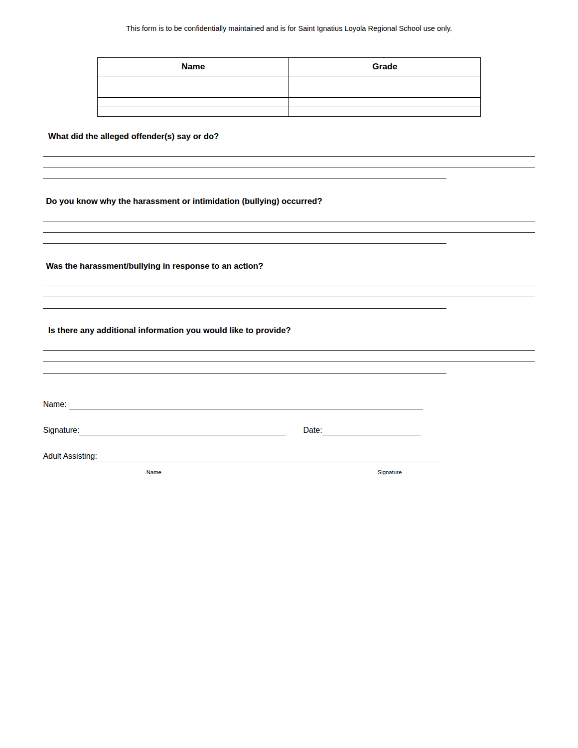This form is to be confidentially maintained and is for Saint Ignatius Loyola Regional School use only.
| Name | Grade |
| --- | --- |
What did the alleged offender(s) say or do?
Do you know why the harassment or intimidation (bullying) occurred?
Was the harassment/bullying in response to an action?
Is there any additional information you would like to provide?
Name:
Signature: Date:
Adult Assisting:
Name Signature